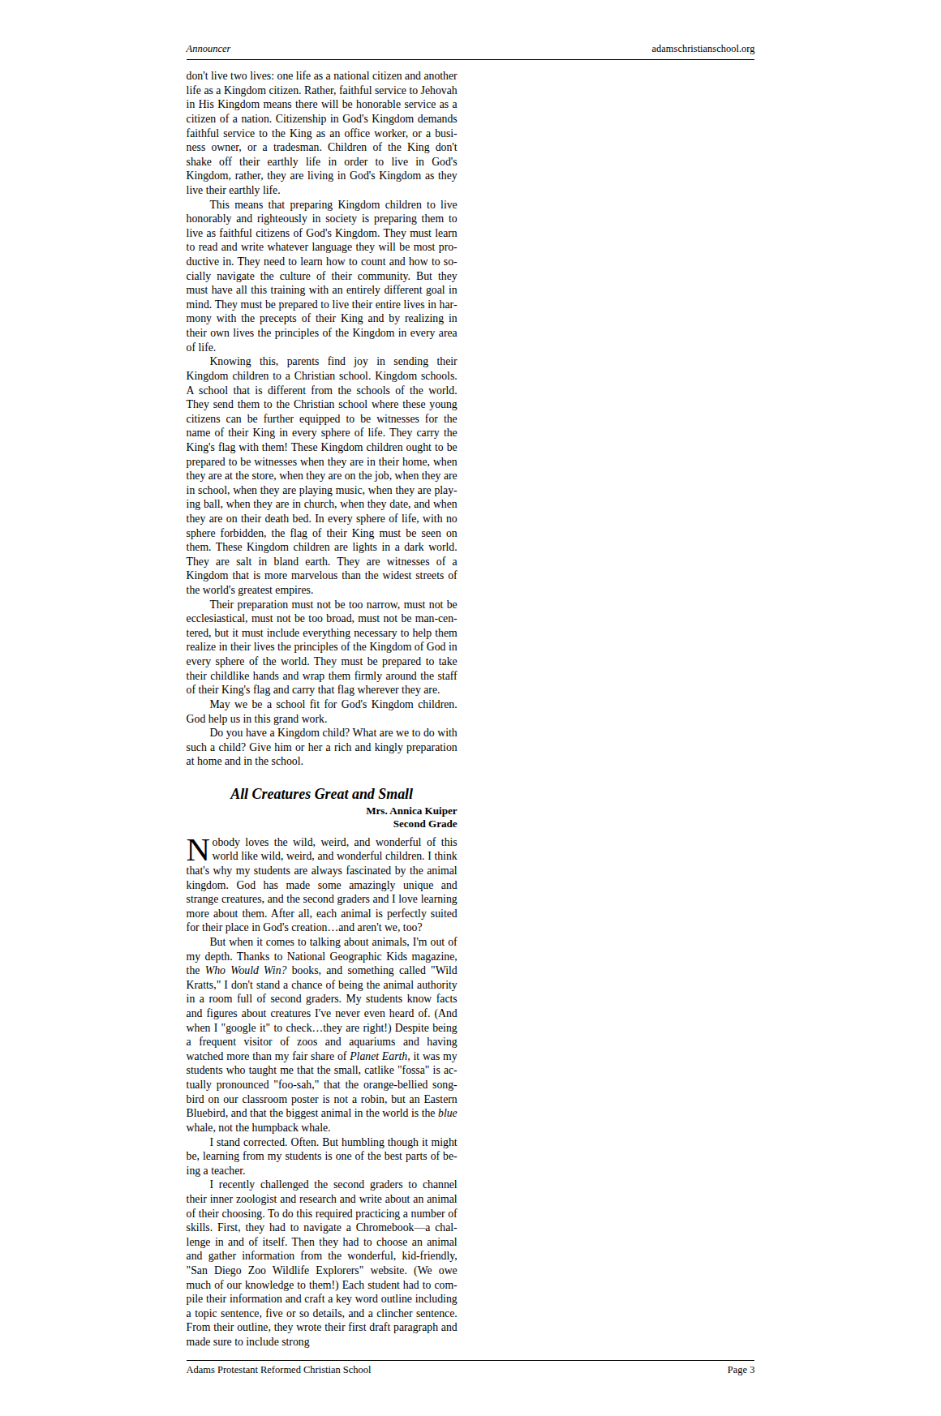Announcer adamschristianschool.org
don't live two lives: one life as a national citizen and another life as a Kingdom citizen. Rather, faithful service to Jehovah in His Kingdom means there will be honorable service as a citizen of a nation. Citizenship in God's Kingdom demands faithful service to the King as an office worker, or a business owner, or a tradesman. Children of the King don't shake off their earthly life in order to live in God's Kingdom, rather, they are living in God's Kingdom as they live their earthly life.
This means that preparing Kingdom children to live honorably and righteously in society is preparing them to live as faithful citizens of God's Kingdom. They must learn to read and write whatever language they will be most productive in. They need to learn how to count and how to socially navigate the culture of their community. But they must have all this training with an entirely different goal in mind. They must be prepared to live their entire lives in harmony with the precepts of their King and by realizing in their own lives the principles of the Kingdom in every area of life.
Knowing this, parents find joy in sending their Kingdom children to a Christian school. Kingdom schools. A school that is different from the schools of the world. They send them to the Christian school where these young citizens can be further equipped to be witnesses for the name of their King in every sphere of life. They carry the King's flag with them! These Kingdom children ought to be prepared to be witnesses when they are in their home, when they are at the store, when they are on the job, when they are in school, when they are playing music, when they are playing ball, when they are in church, when they date, and when they are on their death bed. In every sphere of life, with no sphere forbidden, the flag of their King must be seen on them. These Kingdom children are lights in a dark world. They are salt in bland earth. They are witnesses of a Kingdom that is more marvelous than the widest streets of the world's greatest empires.
Their preparation must not be too narrow, must not be ecclesiastical, must not be too broad, must not be man-centered, but it must include everything necessary to help them realize in their lives the principles of the Kingdom of God in every sphere of the world. They must be prepared to take their childlike hands and wrap them firmly around the staff of their King's flag and carry that flag wherever they are.
May we be a school fit for God's Kingdom children. God help us in this grand work.
Do you have a Kingdom child? What are we to do with such a child? Give him or her a rich and kingly preparation at home and in the school.
All Creatures Great and Small
Mrs. Annica Kuiper Second Grade
Nobody loves the wild, weird, and wonderful of this world like wild, weird, and wonderful children. I think that's why my students are always fascinated by the animal kingdom. God has made some amazingly unique and strange creatures, and the second graders and I love learning more about them. After all, each animal is perfectly suited for their place in God's creation…and aren't we, too?
But when it comes to talking about animals, I'm out of my depth. Thanks to National Geographic Kids magazine, the Who Would Win? books, and something called "Wild Kratts," I don't stand a chance of being the animal authority in a room full of second graders. My students know facts and figures about creatures I've never even heard of. (And when I "google it" to check…they are right!) Despite being a frequent visitor of zoos and aquariums and having watched more than my fair share of Planet Earth, it was my students who taught me that the small, catlike "fossa" is actually pronounced "foo-sah," that the orange-bellied songbird on our classroom poster is not a robin, but an Eastern Bluebird, and that the biggest animal in the world is the blue whale, not the humpback whale.
I stand corrected. Often. But humbling though it might be, learning from my students is one of the best parts of being a teacher.
I recently challenged the second graders to channel their inner zoologist and research and write about an animal of their choosing. To do this required practicing a number of skills. First, they had to navigate a Chromebook—a challenge in and of itself. Then they had to choose an animal and gather information from the wonderful, kid-friendly, "San Diego Zoo Wildlife Explorers" website. (We owe much of our knowledge to them!) Each student had to compile their information and craft a key word outline including a topic sentence, five or so details, and a clincher sentence. From their outline, they wrote their first draft paragraph and made sure to include strong
Adams Protestant Reformed Christian School Page 3